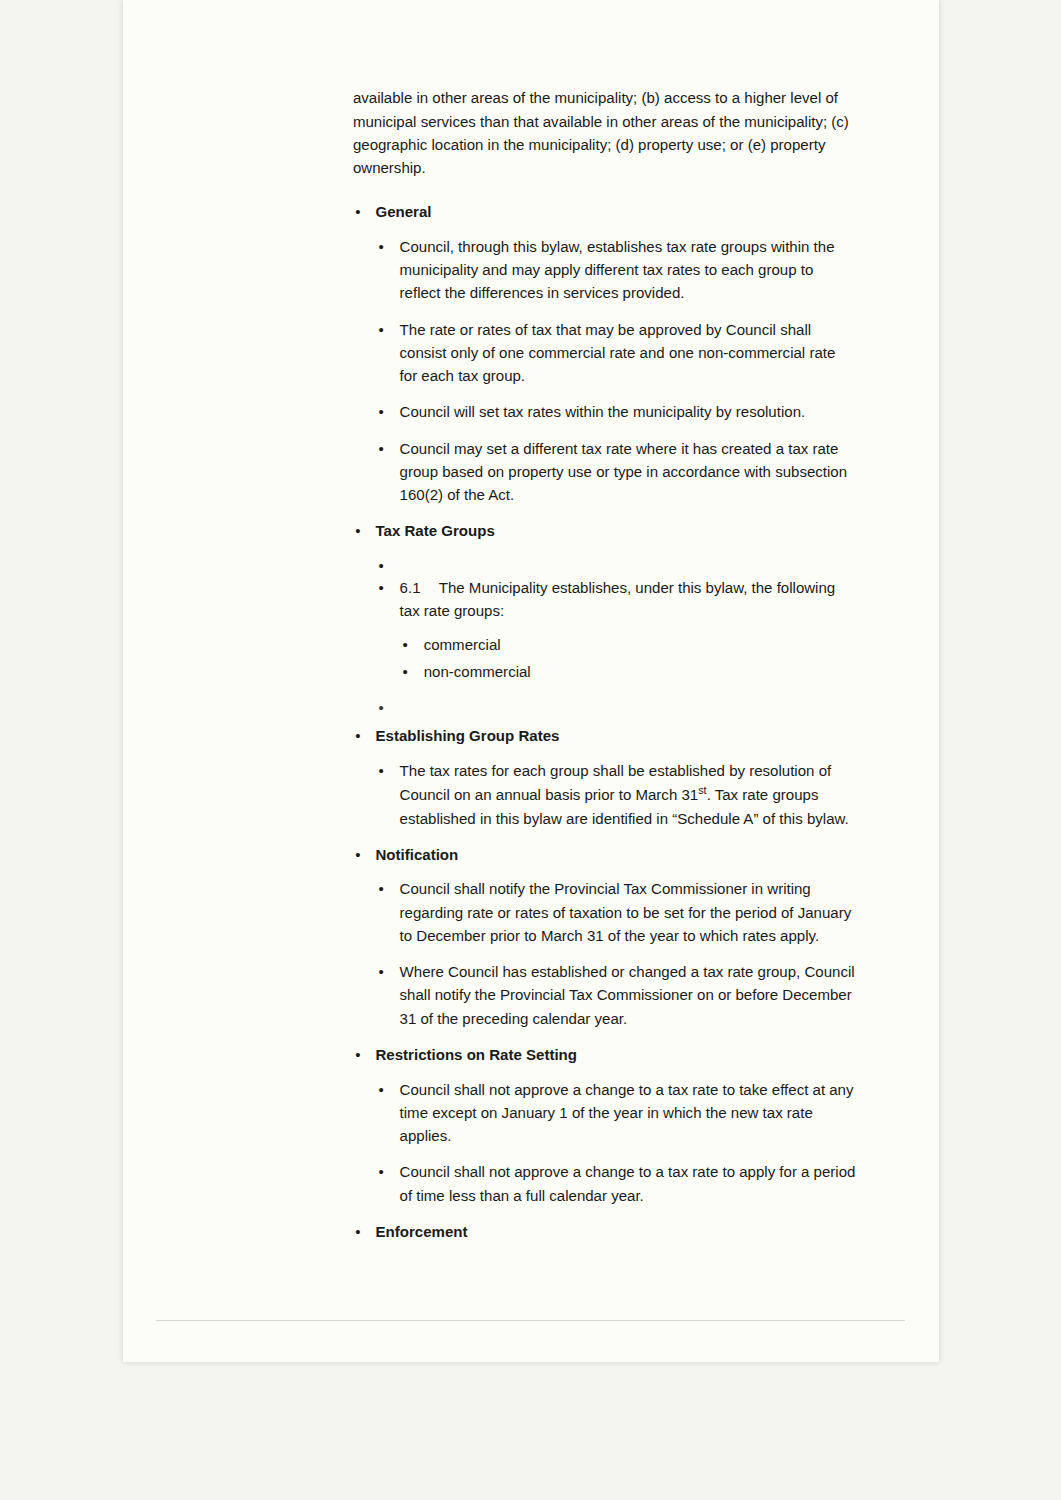available in other areas of the municipality; (b) access to a higher level of municipal services than that available in other areas of the municipality; (c) geographic location in the municipality; (d) property use; or (e) property ownership.
General
Council, through this bylaw, establishes tax rate groups within the municipality and may apply different tax rates to each group to reflect the differences in services provided.
The rate or rates of tax that may be approved by Council shall consist only of one commercial rate and one non-commercial rate for each tax group.
Council will set tax rates within the municipality by resolution.
Council may set a different tax rate where it has created a tax rate group based on property use or type in accordance with subsection 160(2) of the Act.
Tax Rate Groups
6.1 The Municipality establishes, under this bylaw, the following tax rate groups:
commercial
non-commercial
Establishing Group Rates
The tax rates for each group shall be established by resolution of Council on an annual basis prior to March 31st. Tax rate groups established in this bylaw are identified in “Schedule A” of this bylaw.
Notification
Council shall notify the Provincial Tax Commissioner in writing regarding rate or rates of taxation to be set for the period of January to December prior to March 31 of the year to which rates apply.
Where Council has established or changed a tax rate group, Council shall notify the Provincial Tax Commissioner on or before December 31 of the preceding calendar year.
Restrictions on Rate Setting
Council shall not approve a change to a tax rate to take effect at any time except on January 1 of the year in which the new tax rate applies.
Council shall not approve a change to a tax rate to apply for a period of time less than a full calendar year.
Enforcement